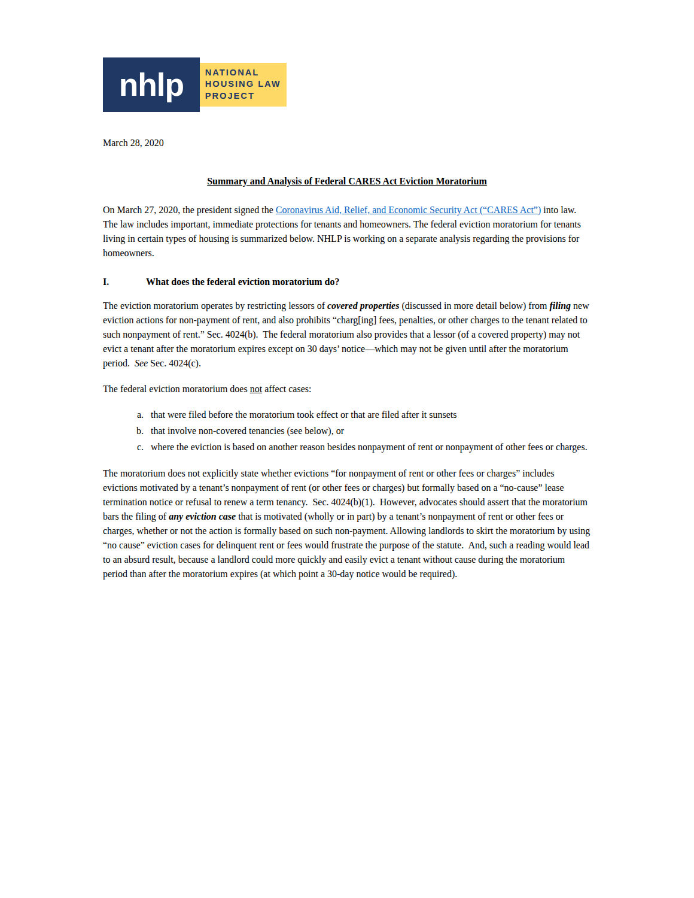nhlp NATIONAL
HOUSING LAW
PROJECT
March 28, 2020
Summary and Analysis of Federal CARES Act Eviction Moratorium
On March 27, 2020, the president signed the Coronavirus Aid, Relief, and Economic Security Act (“CARES Act”) into law. The law includes important, immediate protections for tenants and homeowners. The federal eviction moratorium for tenants living in certain types of housing is summarized below. NHLP is working on a separate analysis regarding the provisions for homeowners.
I. What does the federal eviction moratorium do?
The eviction moratorium operates by restricting lessors of covered properties (discussed in more detail below) from filing new eviction actions for non-payment of rent, and also prohibits “charg[ing] fees, penalties, or other charges to the tenant related to such nonpayment of rent.” Sec. 4024(b). The federal moratorium also provides that a lessor (of a covered property) may not evict a tenant after the moratorium expires except on 30 days’ notice—which may not be given until after the moratorium period. See Sec. 4024(c).
The federal eviction moratorium does not affect cases:
that were filed before the moratorium took effect or that are filed after it sunsets
that involve non-covered tenancies (see below), or
where the eviction is based on another reason besides nonpayment of rent or nonpayment of other fees or charges.
The moratorium does not explicitly state whether evictions “for nonpayment of rent or other fees or charges” includes evictions motivated by a tenant’s nonpayment of rent (or other fees or charges) but formally based on a “no-cause” lease termination notice or refusal to renew a term tenancy. Sec. 4024(b)(1). However, advocates should assert that the moratorium bars the filing of any eviction case that is motivated (wholly or in part) by a tenant’s nonpayment of rent or other fees or charges, whether or not the action is formally based on such non-payment. Allowing landlords to skirt the moratorium by using “no cause” eviction cases for delinquent rent or fees would frustrate the purpose of the statute. And, such a reading would lead to an absurd result, because a landlord could more quickly and easily evict a tenant without cause during the moratorium period than after the moratorium expires (at which point a 30-day notice would be required).